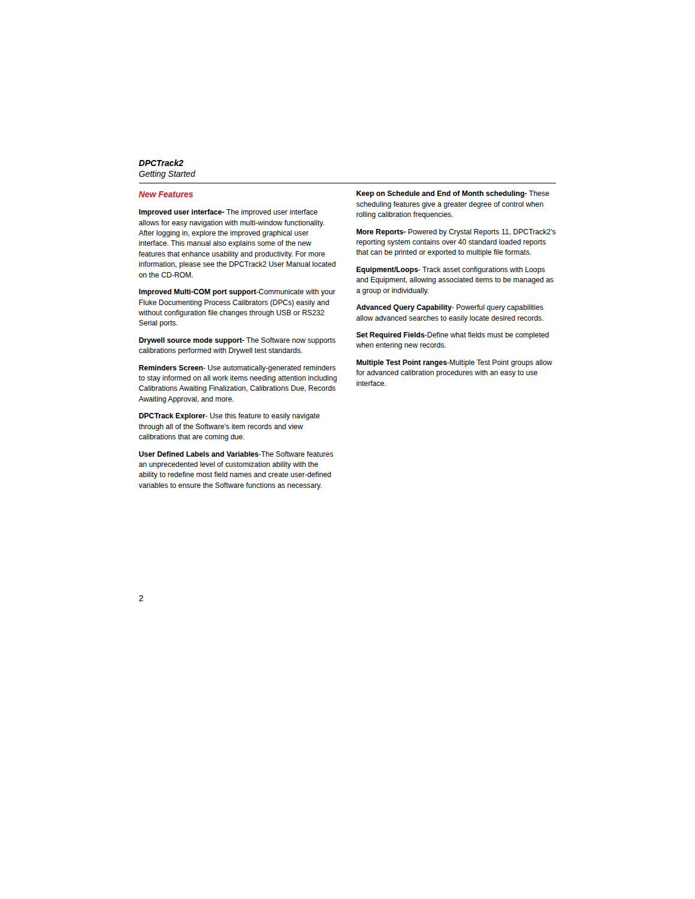DPCTrack2
Getting Started
New Features
Improved user interface- The improved user interface allows for easy navigation with multi-window functionality. After logging in, explore the improved graphical user interface. This manual also explains some of the new features that enhance usability and productivity. For more information, please see the DPCTrack2 User Manual located on the CD-ROM.
Improved Multi-COM port support-Communicate with your Fluke Documenting Process Calibrators (DPCs) easily and without configuration file changes through USB or RS232 Serial ports.
Drywell source mode support- The Software now supports calibrations performed with Drywell test standards.
Reminders Screen- Use automatically-generated reminders to stay informed on all work items needing attention including Calibrations Awaiting Finalization, Calibrations Due, Records Awaiting Approval, and more.
DPCTrack Explorer- Use this feature to easily navigate through all of the Software's item records and view calibrations that are coming due.
User Defined Labels and Variables-The Software features an unprecedented level of customization ability with the ability to redefine most field names and create user-defined variables to ensure the Software functions as necessary.
Keep on Schedule and End of Month scheduling- These scheduling features give a greater degree of control when rolling calibration frequencies.
More Reports- Powered by Crystal Reports 11, DPCTrack2's reporting system contains over 40 standard loaded reports that can be printed or exported to multiple file formats.
Equipment/Loops- Track asset configurations with Loops and Equipment, allowing associated items to be managed as a group or individually.
Advanced Query Capability- Powerful query capabilities allow advanced searches to easily locate desired records.
Set Required Fields-Define what fields must be completed when entering new records.
Multiple Test Point ranges-Multiple Test Point groups allow for advanced calibration procedures with an easy to use interface.
2